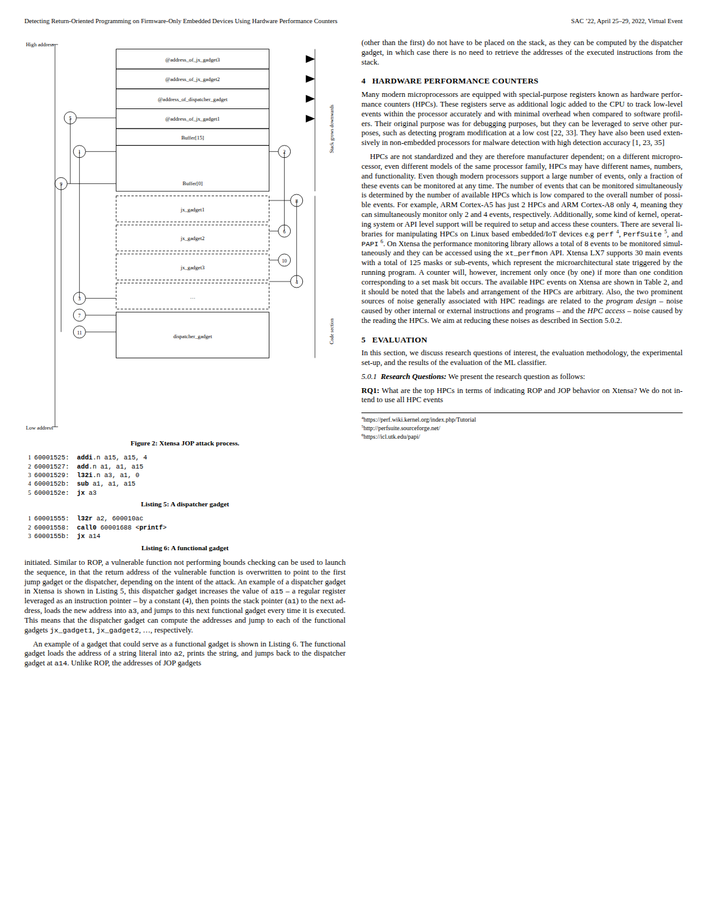Detecting Return-Oriented Programming on Firmware-Only Embedded Devices Using Hardware Performance Counters
SAC ’22, April 25–29, 2022, Virtual Event
High address Low address Stack grows downwards Code section @address_of_jx_gadget3 @address_of_jx_gadget2 @address_of_dispatcher_gadget @address_of_jx_gadget1 Buffer[15] Buffer[0] jx_gadget1 jx_gadget2 jx_gadget3 … dispatcher_gadget 1 2 3 4 5 6 7 8 9 10 11
Figure 2: Xtensa JOP attack process.
160001525: addi.n a15, a15, 4
260001527: add.n a1, a1, a15
360001529: l32i.n a3, a1, 0
46000152b: sub a1, a1, a15
56000152e: jx a3
Listing 5: A dispatcher gadget
160001555: l32r a2, 600010ac
260001558: call0 60001688 <printf>
36000155b: jx a14
Listing 6: A functional gadget
initiated. Similar to ROP, a vulnerable function not performing bounds checking can be used to launch the sequence, in that the return address of the vulnerable function is overwritten to point to the first jump gadget or the dispatcher, depending on the intent of the attack. An example of a dispatcher gadget in Xtensa is shown in Listing 5, this dispatcher gadget increases the value of a15 – a regular register leveraged as an instruction pointer – by a constant (4), then points the stack pointer (a1) to the next address, loads the new address into a3, and jumps to this next functional gadget every time it is executed. This means that the dispatcher gadget can compute the addresses and jump to each of the functional gadgets jx_gadget1, jx_gadget2, …, respectively.
An example of a gadget that could serve as a functional gadget is shown in Listing 6. The functional gadget loads the address of a string literal into a2, prints the string, and jumps back to the dispatcher gadget at a14. Unlike ROP, the addresses of JOP gadgets
(other than the first) do not have to be placed on the stack, as they can be computed by the dispatcher gadget, in which case there is no need to retrieve the addresses of the executed instructions from the stack.
4 HARDWARE PERFORMANCE COUNTERS
Many modern microprocessors are equipped with special-purpose registers known as hardware performance counters (HPCs). These registers serve as additional logic added to the CPU to track low-level events within the processor accurately and with minimal overhead when compared to software profilers. Their original purpose was for debugging purposes, but they can be leveraged to serve other purposes, such as detecting program modification at a low cost [22, 33]. They have also been used extensively in non-embedded processors for malware detection with high detection accuracy [1, 23, 35]
HPCs are not standardized and they are therefore manufacturer dependent; on a different microprocessor, even different models of the same processor family, HPCs may have different names, numbers, and functionality. Even though modern processors support a large number of events, only a fraction of these events can be monitored at any time. The number of events that can be monitored simultaneously is determined by the number of available HPCs which is low compared to the overall number of possible events. For example, ARM Cortex-A5 has just 2 HPCs and ARM Cortex-A8 only 4, meaning they can simultaneously monitor only 2 and 4 events, respectively. Additionally, some kind of kernel, operating system or API level support will be required to setup and access these counters. There are several libraries for manipulating HPCs on Linux based embedded/IoT devices e.g perf 4, PerfSuite 5, and PAPI 6. On Xtensa the performance monitoring library allows a total of 8 events to be monitored simultaneously and they can be accessed using the xt_perfmon API. Xtensa LX7 supports 30 main events with a total of 125 masks or sub-events, which represent the microarchitectural state triggered by the running program. A counter will, however, increment only once (by one) if more than one condition corresponding to a set mask bit occurs. The available HPC events on Xtensa are shown in Table 2, and it should be noted that the labels and arrangement of the HPCs are arbitrary. Also, the two prominent sources of noise generally associated with HPC readings are related to the program design – noise caused by other internal or external instructions and programs – and the HPC access – noise caused by the reading the HPCs. We aim at reducing these noises as described in Section 5.0.2.
5 EVALUATION
In this section, we discuss research questions of interest, the evaluation methodology, the experimental set-up, and the results of the evaluation of the ML classifier.
5.0.1 Research Questions: We present the research question as follows:
RQ1: What are the top HPCs in terms of indicating ROP and JOP behavior on Xtensa? We do not intend to use all HPC events
4https://perf.wiki.kernel.org/index.php/Tutorial
5http://perfsuite.sourceforge.net/
6https://icl.utk.edu/papi/